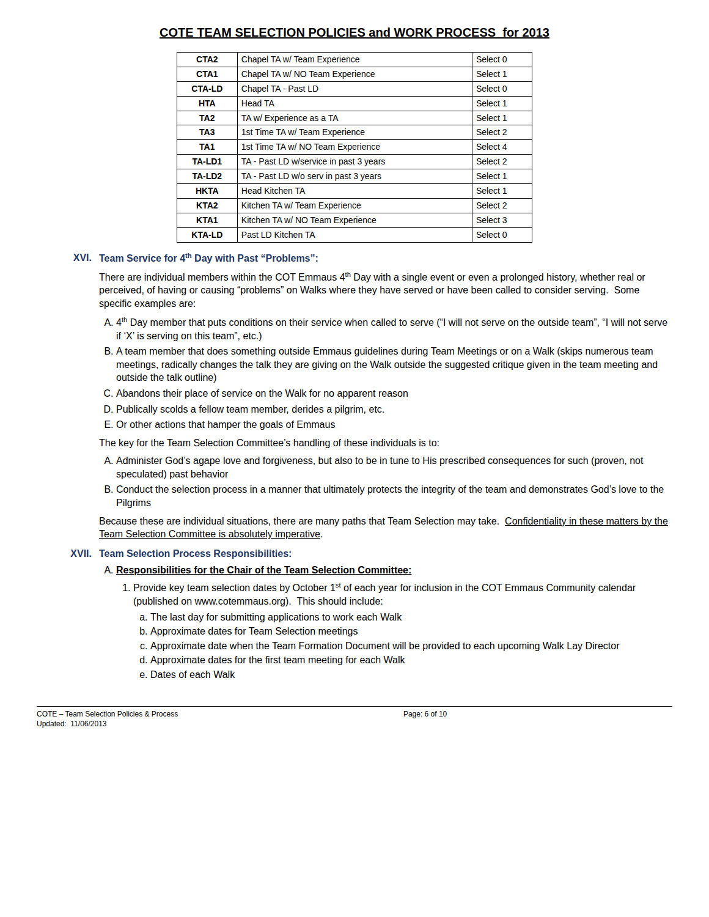COTE TEAM SELECTION POLICIES and WORK PROCESS for 2013
| CTA2 | Chapel TA w/ Team Experience | Select 0 |
| CTA1 | Chapel TA w/ NO Team Experience | Select 1 |
| CTA-LD | Chapel TA - Past LD | Select 0 |
| HTA | Head TA | Select 1 |
| TA2 | TA w/ Experience as a TA | Select 1 |
| TA3 | 1st Time TA w/ Team Experience | Select 2 |
| TA1 | 1st Time TA w/ NO Team Experience | Select 4 |
| TA-LD1 | TA - Past LD w/service in past 3 years | Select 2 |
| TA-LD2 | TA - Past LD w/o serv in past 3 years | Select 1 |
| HKTA | Head Kitchen TA | Select 1 |
| KTA2 | Kitchen TA w/ Team Experience | Select 2 |
| KTA1 | Kitchen TA w/ NO Team Experience | Select 3 |
| KTA-LD | Past LD Kitchen TA | Select 0 |
XVI.
Team Service for 4th Day with Past “Problems”:
There are individual members within the COT Emmaus 4th Day with a single event or even a prolonged history, whether real or perceived, of having or causing “problems” on Walks where they have served or have been called to consider serving. Some specific examples are:
4th Day member that puts conditions on their service when called to serve (“I will not serve on the outside team”, “I will not serve if ‘X’ is serving on this team”, etc.)
A team member that does something outside Emmaus guidelines during Team Meetings or on a Walk (skips numerous team meetings, radically changes the talk they are giving on the Walk outside the suggested critique given in the team meeting and outside the talk outline)
Abandons their place of service on the Walk for no apparent reason
Publically scolds a fellow team member, derides a pilgrim, etc.
Or other actions that hamper the goals of Emmaus
The key for the Team Selection Committee’s handling of these individuals is to:
Administer God’s agape love and forgiveness, but also to be in tune to His prescribed consequences for such (proven, not speculated) past behavior
Conduct the selection process in a manner that ultimately protects the integrity of the team and demonstrates God’s love to the Pilgrims
Because these are individual situations, there are many paths that Team Selection may take. Confidentiality in these matters by the Team Selection Committee is absolutely imperative.
XVII.
Team Selection Process Responsibilities:
Responsibilities for the Chair of the Team Selection Committee:
Provide key team selection dates by October 1st of each year for inclusion in the COT Emmaus Community calendar (published on www.cotemmaus.org). This should include:
The last day for submitting applications to work each Walk
Approximate dates for Team Selection meetings
Approximate date when the Team Formation Document will be provided to each upcoming Walk Lay Director
Approximate dates for the first team meeting for each Walk
Dates of each Walk
COTE – Team Selection Policies & Process
Updated: 11/06/2013
Page: 6 of 10